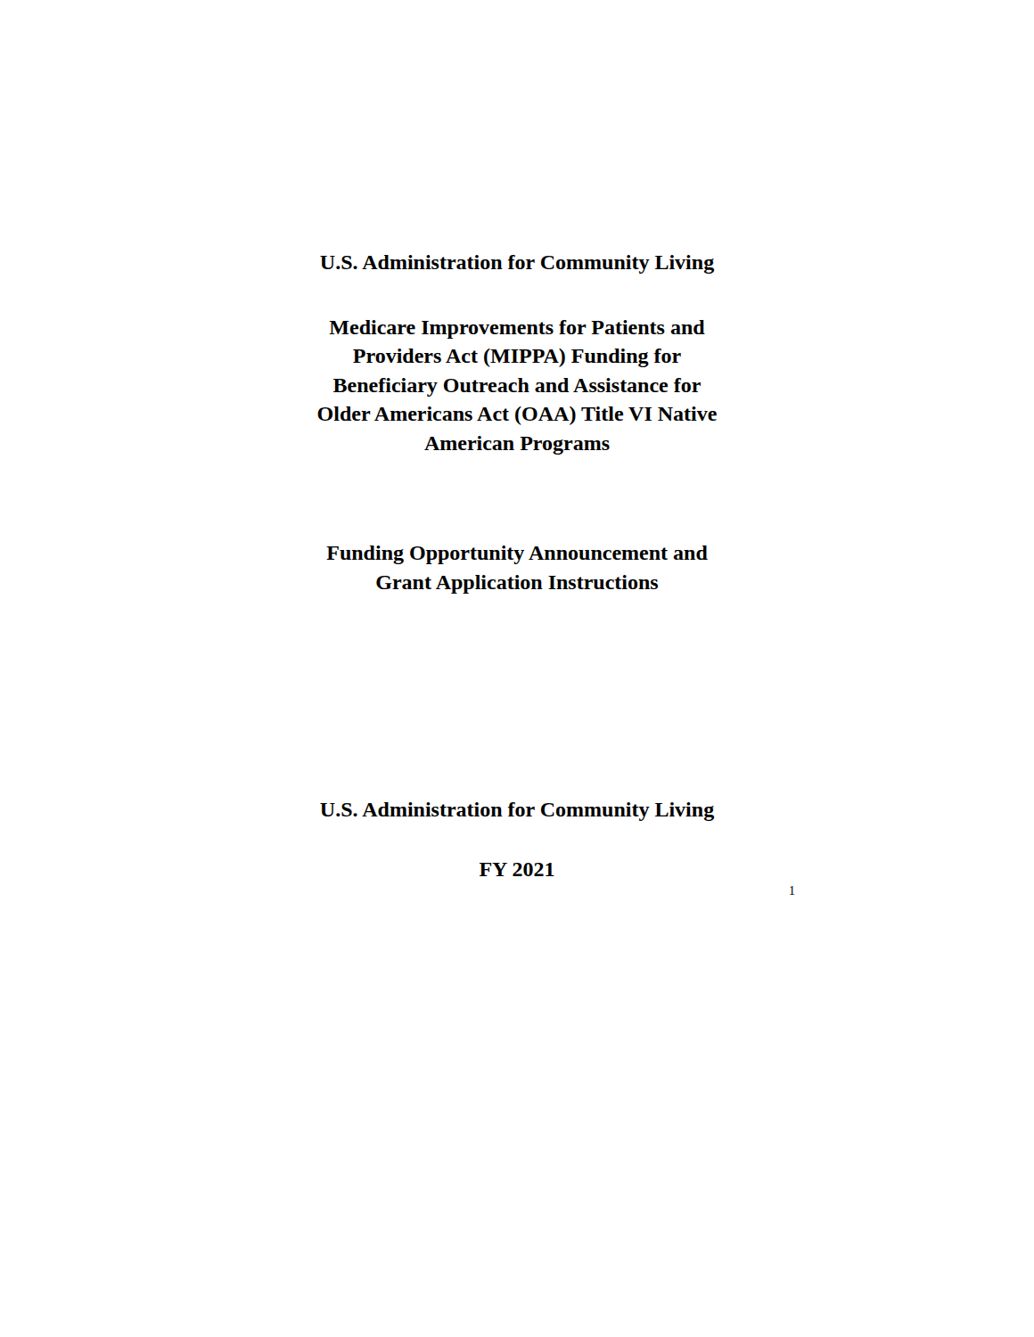U.S. Administration for Community Living
Medicare Improvements for Patients and
Providers Act (MIPPA) Funding for
Beneficiary Outreach and Assistance for
Older Americans Act (OAA) Title VI Native
American Programs
Funding Opportunity Announcement and
Grant Application Instructions
U.S. Administration for Community Living
FY 2021
1